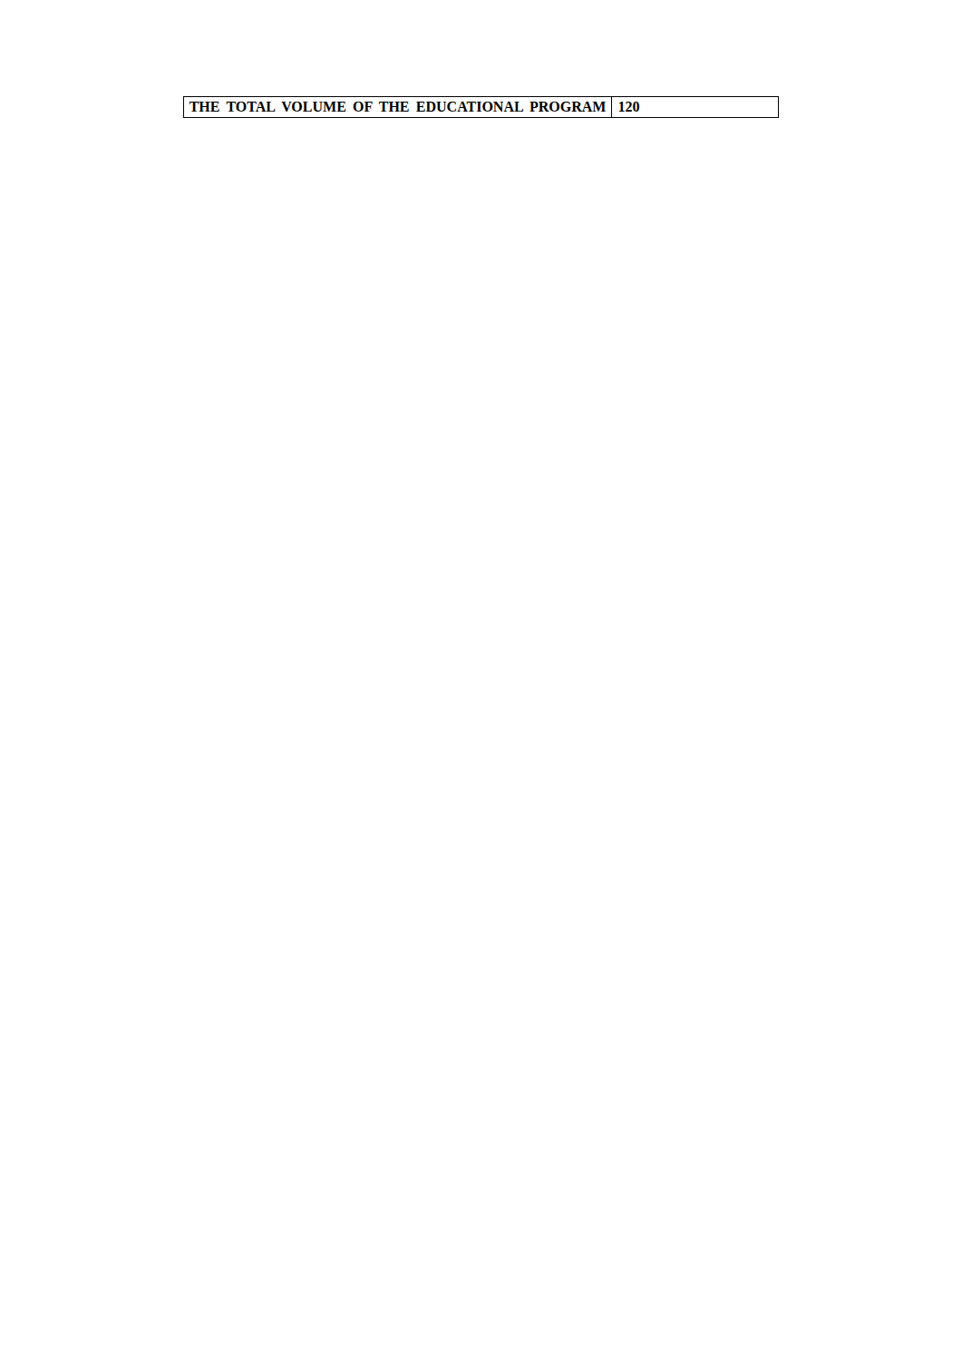| THE TOTAL VOLUME OF THE EDUCATIONAL PROGRAM | 120 |